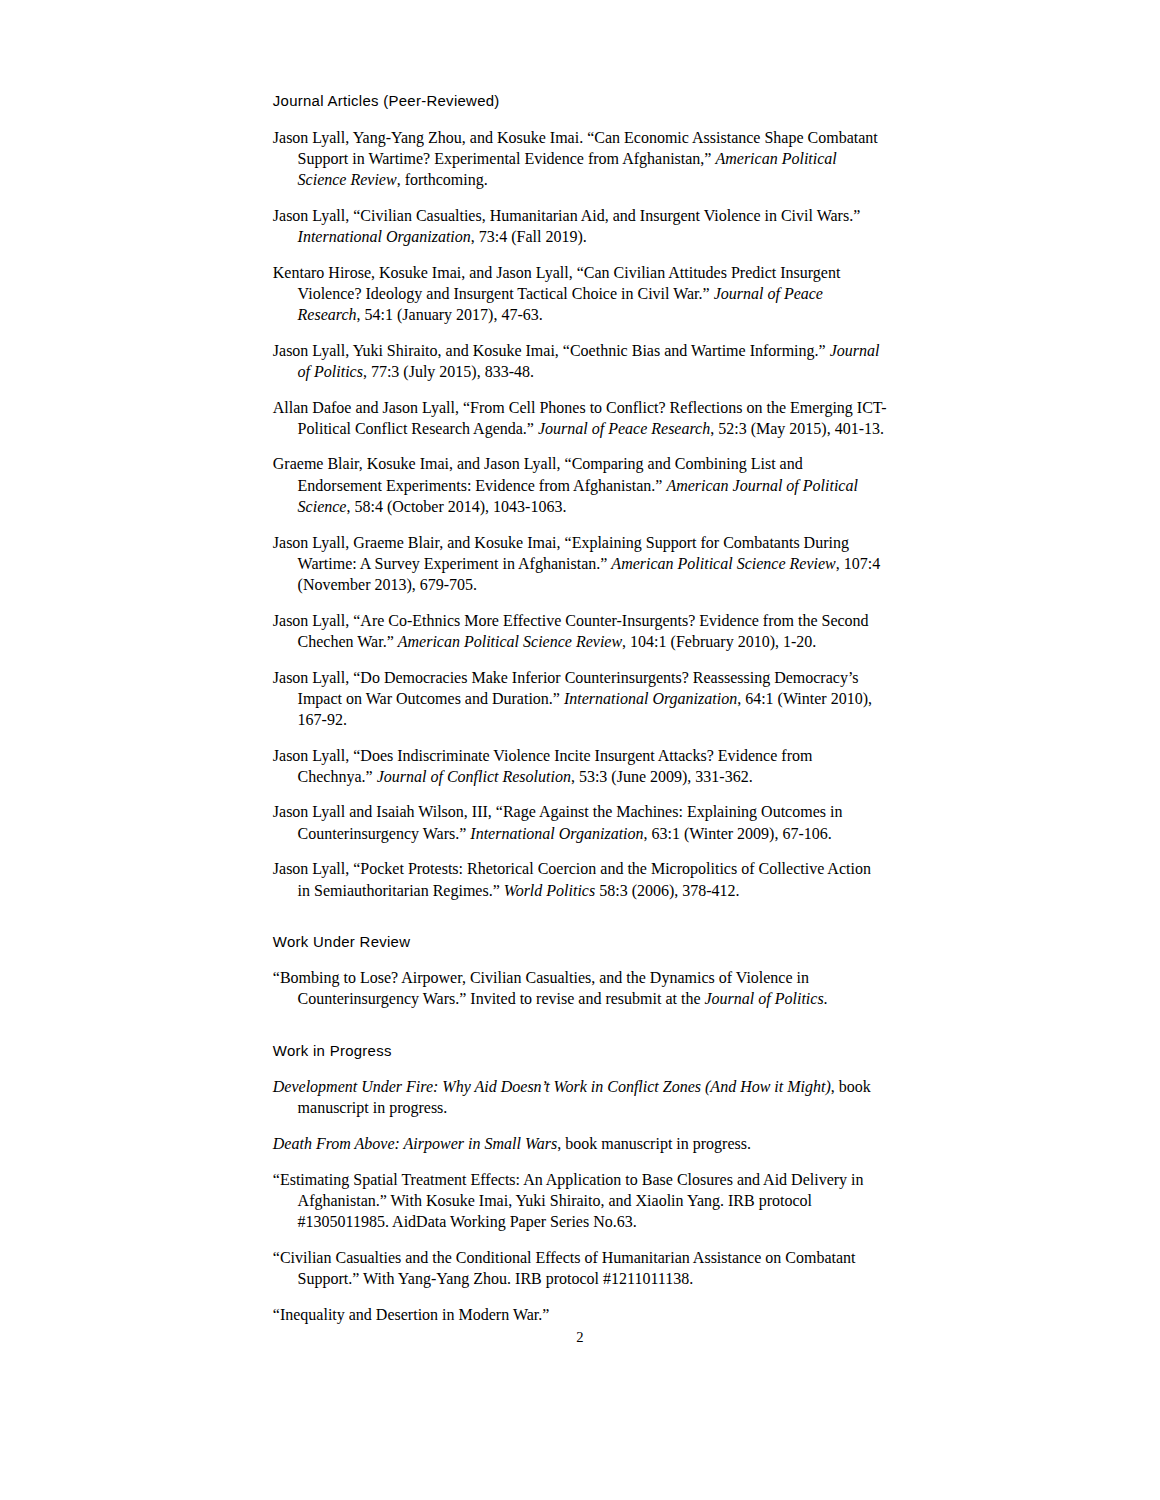Journal Articles (Peer-Reviewed)
Jason Lyall, Yang-Yang Zhou, and Kosuke Imai. “Can Economic Assistance Shape Combatant Support in Wartime? Experimental Evidence from Afghanistan,” American Political Science Review, forthcoming.
Jason Lyall, “Civilian Casualties, Humanitarian Aid, and Insurgent Violence in Civil Wars.” International Organization, 73:4 (Fall 2019).
Kentaro Hirose, Kosuke Imai, and Jason Lyall, “Can Civilian Attitudes Predict Insurgent Violence? Ideology and Insurgent Tactical Choice in Civil War.” Journal of Peace Research, 54:1 (January 2017), 47-63.
Jason Lyall, Yuki Shiraito, and Kosuke Imai, “Coethnic Bias and Wartime Informing.” Journal of Politics, 77:3 (July 2015), 833-48.
Allan Dafoe and Jason Lyall, “From Cell Phones to Conflict? Reflections on the Emerging ICT-Political Conflict Research Agenda.” Journal of Peace Research, 52:3 (May 2015), 401-13.
Graeme Blair, Kosuke Imai, and Jason Lyall, “Comparing and Combining List and Endorsement Experiments: Evidence from Afghanistan.” American Journal of Political Science, 58:4 (October 2014), 1043-1063.
Jason Lyall, Graeme Blair, and Kosuke Imai, “Explaining Support for Combatants During Wartime: A Survey Experiment in Afghanistan.” American Political Science Review, 107:4 (November 2013), 679-705.
Jason Lyall, “Are Co-Ethnics More Effective Counter-Insurgents? Evidence from the Second Chechen War.” American Political Science Review, 104:1 (February 2010), 1-20.
Jason Lyall, “Do Democracies Make Inferior Counterinsurgents? Reassessing Democracy’s Impact on War Outcomes and Duration.” International Organization, 64:1 (Winter 2010), 167-92.
Jason Lyall, “Does Indiscriminate Violence Incite Insurgent Attacks? Evidence from Chechnya.” Journal of Conflict Resolution, 53:3 (June 2009), 331-362.
Jason Lyall and Isaiah Wilson, III, “Rage Against the Machines: Explaining Outcomes in Counterinsurgency Wars.” International Organization, 63:1 (Winter 2009), 67-106.
Jason Lyall, “Pocket Protests: Rhetorical Coercion and the Micropolitics of Collective Action in Semiauthoritarian Regimes.” World Politics 58:3 (2006), 378-412.
Work Under Review
“Bombing to Lose? Airpower, Civilian Casualties, and the Dynamics of Violence in Counterinsurgency Wars.” Invited to revise and resubmit at the Journal of Politics.
Work in Progress
Development Under Fire: Why Aid Doesn’t Work in Conflict Zones (And How it Might), book manuscript in progress.
Death From Above: Airpower in Small Wars, book manuscript in progress.
“Estimating Spatial Treatment Effects: An Application to Base Closures and Aid Delivery in Afghanistan.” With Kosuke Imai, Yuki Shiraito, and Xiaolin Yang. IRB protocol #1305011985. AidData Working Paper Series No.63.
“Civilian Casualties and the Conditional Effects of Humanitarian Assistance on Combatant Support.” With Yang-Yang Zhou. IRB protocol #1211011138.
“Inequality and Desertion in Modern War.”
2